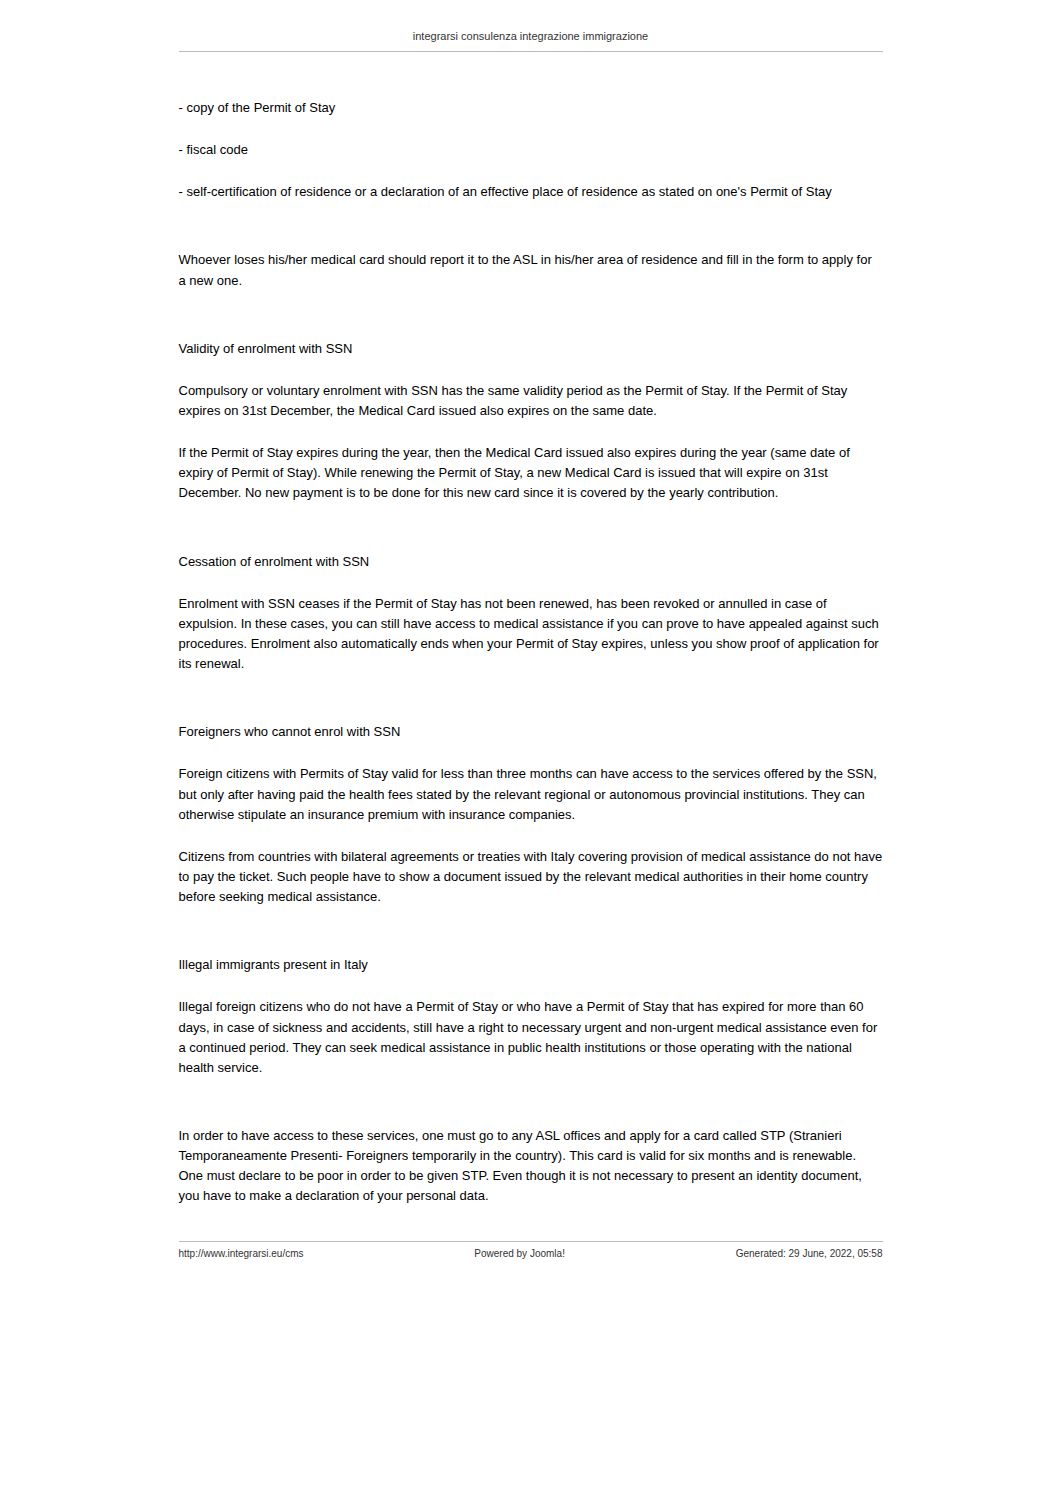integrarsi consulenza integrazione immigrazione
- copy of the Permit of Stay
- fiscal code
- self-certification of residence or a declaration of an effective place of residence as stated on one's Permit of Stay
Whoever loses his/her medical card should report it to the ASL in his/her area of residence and fill in the form to apply for a new one.
Validity of enrolment with SSN
Compulsory or voluntary enrolment with SSN has the same validity period as the Permit of Stay. If the Permit of Stay expires on 31st December, the Medical Card issued also expires on the same date.
If the Permit of Stay expires during the year, then the Medical Card issued also expires during the year (same date of expiry of Permit of Stay). While renewing the Permit of Stay, a new Medical Card is issued that will expire on 31st December. No new payment is to be done for this new card since it is covered by the yearly contribution.
Cessation of enrolment with SSN
Enrolment with SSN ceases if the Permit of Stay has not been renewed, has been revoked or annulled in case of expulsion. In these cases, you can still have access to medical assistance if you can prove to have appealed against such procedures. Enrolment also automatically ends when your Permit of Stay expires, unless you show proof of application for its renewal.
Foreigners who cannot enrol with SSN
Foreign citizens with Permits of Stay valid for less than three months can have access to the services offered by the SSN, but only after having paid the health fees stated by the relevant regional or autonomous provincial institutions. They can otherwise stipulate an insurance premium with insurance companies.
Citizens from countries with bilateral agreements or treaties with Italy covering provision of medical assistance do not have to pay the ticket. Such people have to show a document issued by the relevant medical authorities in their home country before seeking medical assistance.
Illegal immigrants present in Italy
Illegal foreign citizens who do not have a Permit of Stay or who have a Permit of Stay that has expired for more than 60 days, in case of sickness and accidents, still have a right to necessary urgent and non-urgent medical assistance even for a continued period. They can seek medical assistance in public health institutions or those operating with the national health service.
In order to have access to these services, one must go to any ASL offices and apply for a card called STP (Stranieri Temporaneamente Presenti- Foreigners temporarily in the country). This card is valid for six months and is renewable. One must declare to be poor in order to be given STP. Even though it is not necessary to present an identity document, you have to make a declaration of your personal data.
http://www.integrarsi.eu/cms
Powered by Joomla!
Generated: 29 June, 2022, 05:58